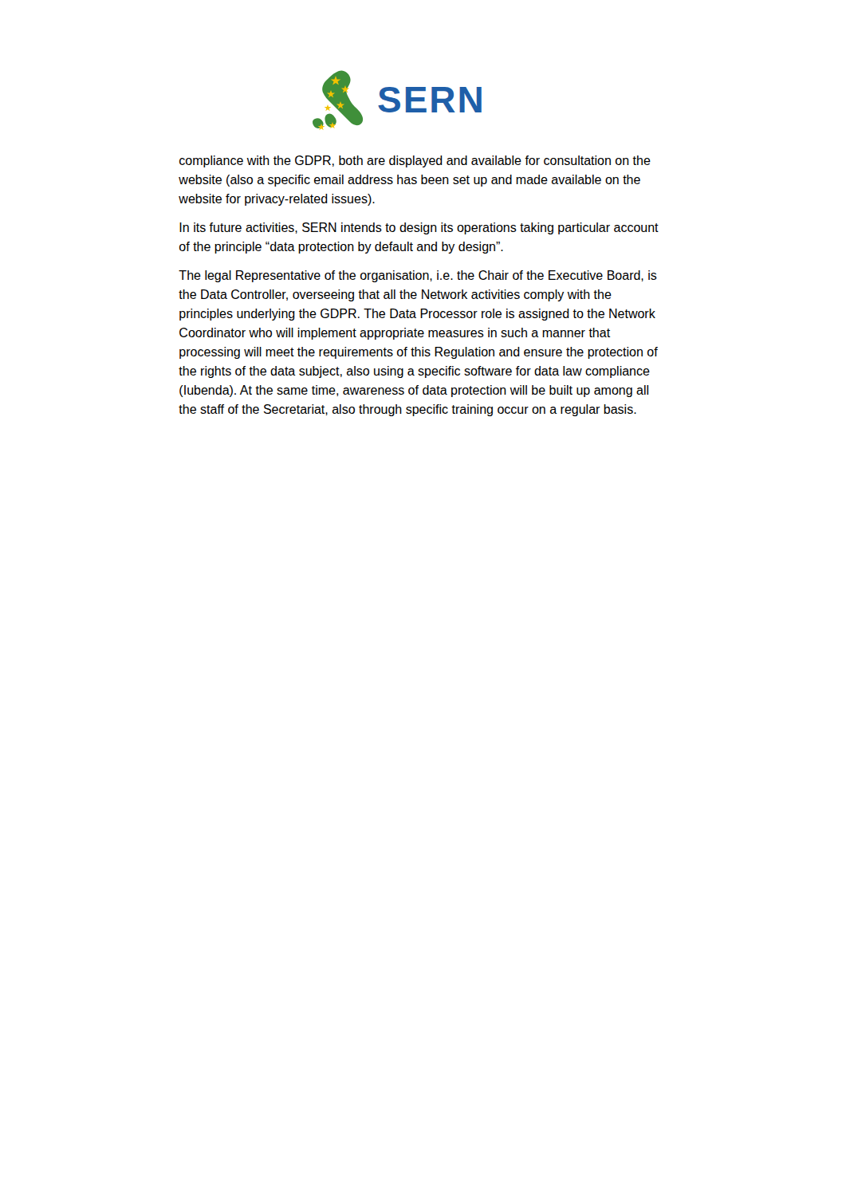SERN SERN
compliance with the GDPR, both are displayed and available for consultation on the website (also a specific email address has been set up and made available on the website for privacy-related issues).
In its future activities, SERN intends to design its operations taking particular account of the principle “data protection by default and by design”.
The legal Representative of the organisation, i.e. the Chair of the Executive Board, is the Data Controller, overseeing that all the Network activities comply with the principles underlying the GDPR. The Data Processor role is assigned to the Network Coordinator who will implement appropriate measures in such a manner that processing will meet the requirements of this Regulation and ensure the protection of the rights of the data subject, also using a specific software for data law compliance (Iubenda). At the same time, awareness of data protection will be built up among all the staff of the Secretariat, also through specific training occur on a regular basis.